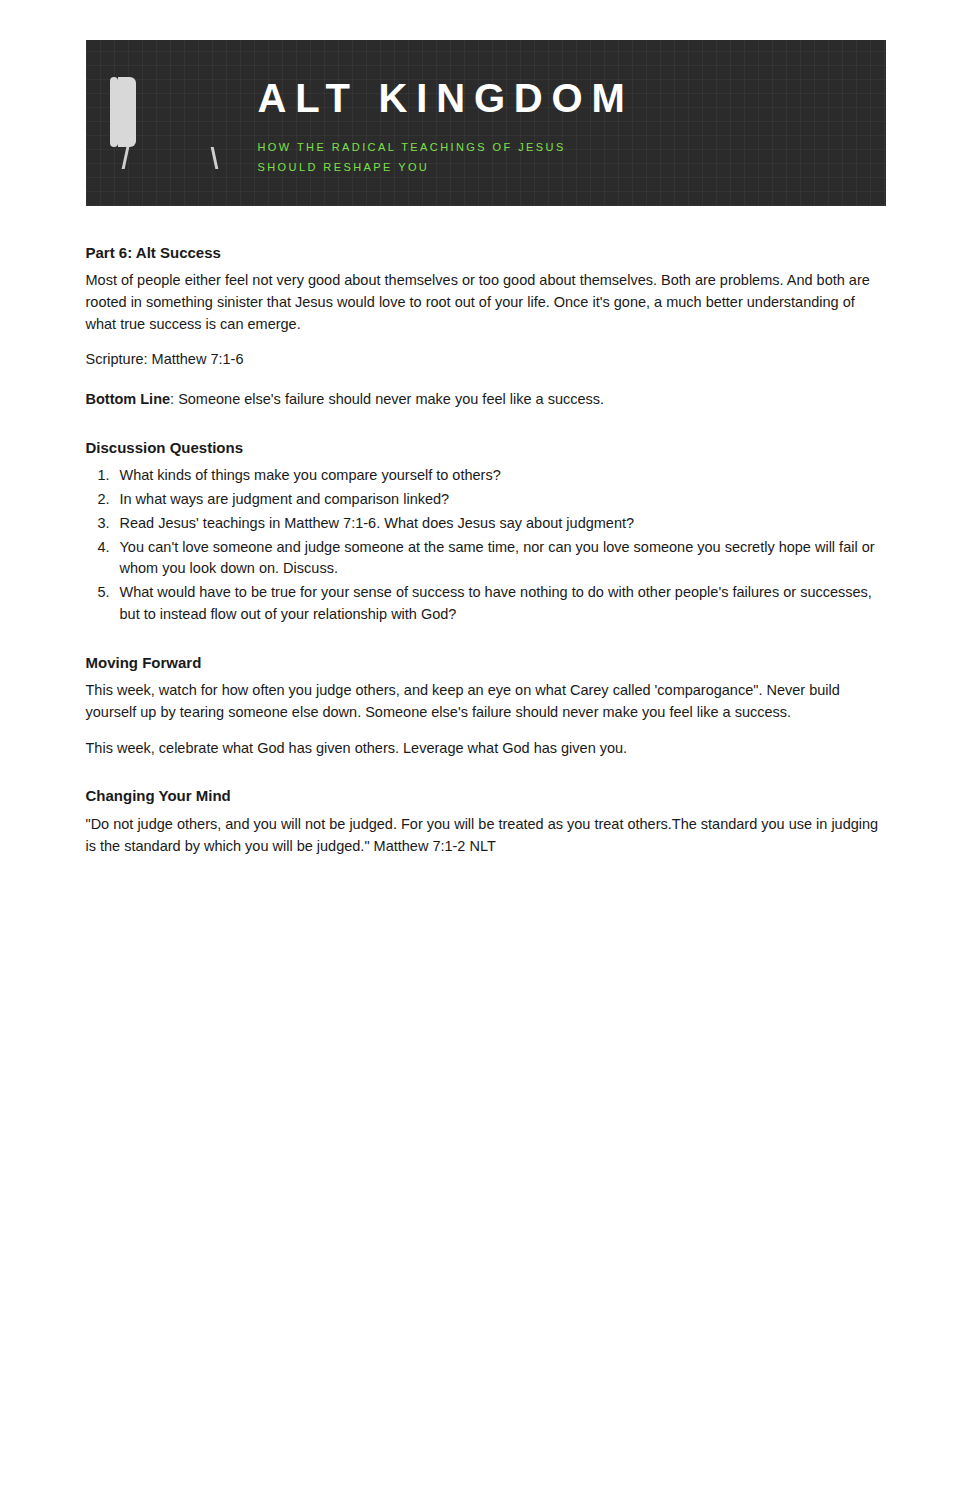ALT KINGDOM
HOW THE RADICAL TEACHINGS OF JESUS
SHOULD RESHAPE YOU
Part 6: Alt Success
Most of people either feel not very good about themselves or too good about themselves. Both are problems. And both are rooted in something sinister that Jesus would love to root out of your life. Once it's gone, a much better understanding of what true success is can emerge.
Scripture: Matthew 7:1-6
Bottom Line: Someone else's failure should never make you feel like a success.
Discussion Questions
What kinds of things make you compare yourself to others?
In what ways are judgment and comparison linked?
Read Jesus' teachings in Matthew 7:1-6. What does Jesus say about judgment?
You can't love someone and judge someone at the same time, nor can you love someone you secretly hope will fail or whom you look down on. Discuss.
What would have to be true for your sense of success to have nothing to do with other people's failures or successes, but to instead flow out of your relationship with God?
Moving Forward
This week, watch for how often you judge others, and keep an eye on what Carey called 'comparogance". Never build yourself up by tearing someone else down. Someone else's failure should never make you feel like a success.
This week, celebrate what God has given others. Leverage what God has given you.
Changing Your Mind
"Do not judge others, and you will not be judged. For you will be treated as you treat others.The standard you use in judging is the standard by which you will be judged." Matthew 7:1-2 NLT